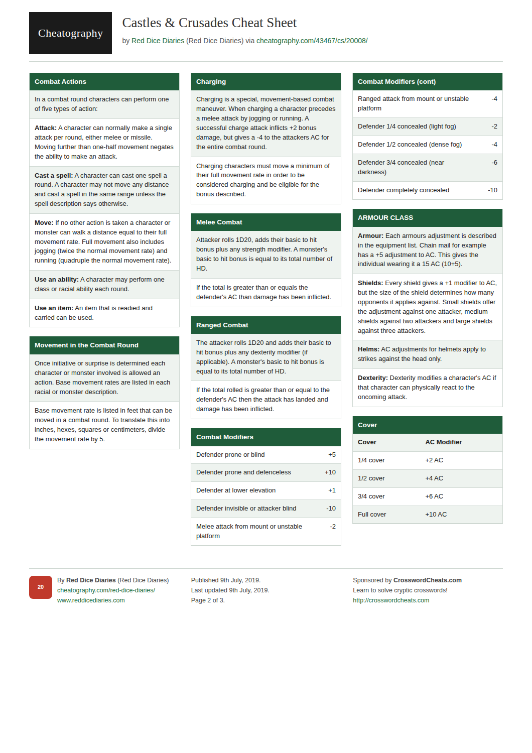Cheatography
Castles & Crusades Cheat Sheet
by Red Dice Diaries (Red Dice Diaries) via cheatography.com/43467/cs/20008/
Combat Actions
In a combat round characters can perform one of five types of action:
Attack: A character can normally make a single attack per round, either melee or missile. Moving further than one-half movement negates the ability to make an attack.
Cast a spell: A character can cast one spell a round. A character may not move any distance and cast a spell in the same range unless the spell description says otherwise.
Move: If no other action is taken a character or monster can walk a distance equal to their full movement rate. Full movement also includes jogging (twice the normal movement rate) and running (quadruple the normal movement rate).
Use an ability: A character may perform one class or racial ability each round.
Use an item: An item that is readied and carried can be used.
Movement in the Combat Round
Once initiative or surprise is determined each character or monster involved is allowed an action. Base movement rates are listed in each racial or monster description.
Base movement rate is listed in feet that can be moved in a combat round. To translate this into inches, hexes, squares or centimeters, divide the movement rate by 5.
Charging
Charging is a special, movement-based combat maneuver. When charging a character precedes a melee attack by jogging or running. A successful charge attack inflicts +2 bonus damage, but gives a -4 to the attackers AC for the entire combat round.
Charging characters must move a minimum of their full movement rate in order to be considered charging and be eligible for the bonus described.
Melee Combat
Attacker rolls 1D20, adds their basic to hit bonus plus any strength modifier. A monster's basic to hit bonus is equal to its total number of HD.
If the total is greater than or equals the defender's AC than damage has been inflicted.
Ranged Combat
The attacker rolls 1D20 and adds their basic to hit bonus plus any dexterity modifier (if applicable). A monster's basic to hit bonus is equal to its total number of HD.
If the total rolled is greater than or equal to the defender's AC then the attack has landed and damage has been inflicted.
Combat Modifiers
| Defender prone or blind | +5 |
| Defender prone and defenceless | +10 |
| Defender at lower elevation | +1 |
| Defender invisible or attacker blind | -10 |
| Melee attack from mount or unstable platform | -2 |
Combat Modifiers (cont)
| Ranged attack from mount or unstable platform | -4 |
| Defender 1/4 concealed (light fog) | -2 |
| Defender 1/2 concealed (dense fog) | -4 |
| Defender 3/4 concealed (near darkness) | -6 |
| Defender completely concealed | -10 |
ARMOUR CLASS
Armour: Each armours adjustment is described in the equipment list. Chain mail for example has a +5 adjustment to AC. This gives the individual wearing it a 15 AC (10+5).
Shields: Every shield gives a +1 modifier to AC, but the size of the shield determines how many opponents it applies against. Small shields offer the adjustment against one attacker, medium shields against two attackers and large shields against three attackers.
Helms: AC adjustments for helmets apply to strikes against the head only.
Dexterity: Dexterity modifies a character's AC if that character can physically react to the oncoming attack.
Cover
| Cover | AC Modifier |
| --- | --- |
| 1/4 cover | +2 AC |
| 1/2 cover | +4 AC |
| 3/4 cover | +6 AC |
| Full cover | +10 AC |
20
By Red Dice Diaries (Red Dice Diaries)
cheatography.com/red-dice-diaries/
www.reddicediaries.com
Published 9th July, 2019.
Last updated 9th July, 2019.
Page 2 of 3.
Sponsored by CrosswordCheats.com
Learn to solve cryptic crosswords!
http://crosswordcheats.com